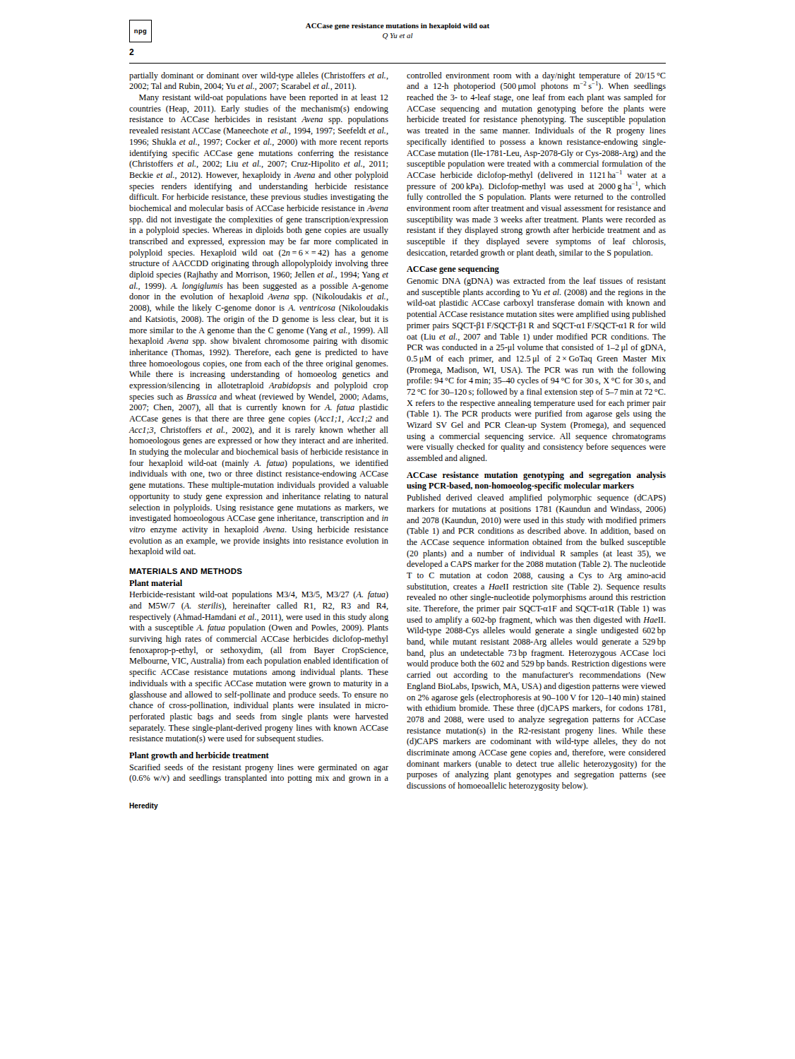npg
ACCase gene resistance mutations in hexaploid wild oat
Q Yu et al
2
partially dominant or dominant over wild-type alleles (Christoffers et al., 2002; Tal and Rubin, 2004; Yu et al., 2007; Scarabel et al., 2011).
Many resistant wild-oat populations have been reported in at least 12 countries (Heap, 2011). Early studies of the mechanism(s) endowing resistance to ACCase herbicides in resistant Avena spp. populations revealed resistant ACCase (Maneechote et al., 1994, 1997; Seefeldt et al., 1996; Shukla et al., 1997; Cocker et al., 2000) with more recent reports identifying specific ACCase gene mutations conferring the resistance (Christoffers et al., 2002; Liu et al., 2007; Cruz-Hipolito et al., 2011; Beckie et al., 2012). However, hexaploidy in Avena and other polyploid species renders identifying and understanding herbicide resistance difficult. For herbicide resistance, these previous studies investigating the biochemical and molecular basis of ACCase herbicide resistance in Avena spp. did not investigate the complexities of gene transcription/expression in a polyploid species. Whereas in diploids both gene copies are usually transcribed and expressed, expression may be far more complicated in polyploid species. Hexaploid wild oat (2n = 6 × = 42) has a genome structure of AACCDD originating through allopolyploidy involving three diploid species (Rajhathy and Morrison, 1960; Jellen et al., 1994; Yang et al., 1999). A. longiglumis has been suggested as a possible A-genome donor in the evolution of hexaploid Avena spp. (Nikoloudakis et al., 2008), while the likely C-genome donor is A. ventricosa (Nikoloudakis and Katsiotis, 2008). The origin of the D genome is less clear, but it is more similar to the A genome than the C genome (Yang et al., 1999). All hexaploid Avena spp. show bivalent chromosome pairing with disomic inheritance (Thomas, 1992). Therefore, each gene is predicted to have three homoeologous copies, one from each of the three original genomes. While there is increasing understanding of homoeolog genetics and expression/silencing in allotetraploid Arabidopsis and polyploid crop species such as Brassica and wheat (reviewed by Wendel, 2000; Adams, 2007; Chen, 2007), all that is currently known for A. fatua plastidic ACCase genes is that there are three gene copies (Acc1;1, Acc1;2 and Acc1;3, Christoffers et al., 2002), and it is rarely known whether all homoeologous genes are expressed or how they interact and are inherited. In studying the molecular and biochemical basis of herbicide resistance in four hexaploid wild-oat (mainly A. fatua) populations, we identified individuals with one, two or three distinct resistance-endowing ACCase gene mutations. These multiple-mutation individuals provided a valuable opportunity to study gene expression and inheritance relating to natural selection in polyploids. Using resistance gene mutations as markers, we investigated homoeologous ACCase gene inheritance, transcription and in vitro enzyme activity in hexaploid Avena. Using herbicide resistance evolution as an example, we provide insights into resistance evolution in hexaploid wild oat.
Materials and methods
Plant material
Herbicide-resistant wild-oat populations M3/4, M3/5, M3/27 (A. fatua) and M5W/7 (A. sterilis), hereinafter called R1, R2, R3 and R4, respectively (Ahmad-Hamdani et al., 2011), were used in this study along with a susceptible A. fatua population (Owen and Powles, 2009). Plants surviving high rates of commercial ACCase herbicides diclofop-methyl fenoxaprop-p-ethyl, or sethoxydim, (all from Bayer CropScience, Melbourne, VIC, Australia) from each population enabled identification of specific ACCase resistance mutations among individual plants. These individuals with a specific ACCase mutation were grown to maturity in a glasshouse and allowed to self-pollinate and produce seeds. To ensure no chance of cross-pollination, individual plants were insulated in micro-perforated plastic bags and seeds from single plants were harvested separately. These single-plant-derived progeny lines with known ACCase resistance mutation(s) were used for subsequent studies.
Plant growth and herbicide treatment
Scarified seeds of the resistant progeny lines were germinated on agar (0.6% w/v) and seedlings transplanted into potting mix and grown in a controlled environment room with a day/night temperature of 20/15 °C and a 12-h photoperiod (500 μmol photons m−2 s−1). When seedlings reached the 3- to 4-leaf stage, one leaf from each plant was sampled for ACCase sequencing and mutation genotyping before the plants were herbicide treated for resistance phenotyping. The susceptible population was treated in the same manner. Individuals of the R progeny lines specifically identified to possess a known resistance-endowing single-ACCase mutation (Ile-1781-Leu, Asp-2078-Gly or Cys-2088-Arg) and the susceptible population were treated with a commercial formulation of the ACCase herbicide diclofop-methyl (delivered in 1121 ha−1 water at a pressure of 200 kPa). Diclofop-methyl was used at 2000 g ha−1, which fully controlled the S population. Plants were returned to the controlled environment room after treatment and visual assessment for resistance and susceptibility was made 3 weeks after treatment. Plants were recorded as resistant if they displayed strong growth after herbicide treatment and as susceptible if they displayed severe symptoms of leaf chlorosis, desiccation, retarded growth or plant death, similar to the S population.
ACCase gene sequencing
Genomic DNA (gDNA) was extracted from the leaf tissues of resistant and susceptible plants according to Yu et al. (2008) and the regions in the wild-oat plastidic ACCase carboxyl transferase domain with known and potential ACCase resistance mutation sites were amplified using published primer pairs SQCT-β1 F/SQCT-β1 R and SQCT-α1 F/SQCT-α1 R for wild oat (Liu et al., 2007 and Table 1) under modified PCR conditions. The PCR was conducted in a 25-μl volume that consisted of 1–2 μl of gDNA, 0.5 μM of each primer, and 12.5 μl of 2 × GoTaq Green Master Mix (Promega, Madison, WI, USA). The PCR was run with the following profile: 94 °C for 4 min; 35–40 cycles of 94 °C for 30 s, X °C for 30 s, and 72 °C for 30–120 s; followed by a final extension step of 5–7 min at 72 °C. X refers to the respective annealing temperature used for each primer pair (Table 1). The PCR products were purified from agarose gels using the Wizard SV Gel and PCR Clean-up System (Promega), and sequenced using a commercial sequencing service. All sequence chromatograms were visually checked for quality and consistency before sequences were assembled and aligned.
ACCase resistance mutation genotyping and segregation analysis using PCR-based, non-homoeolog-specific molecular markers
Published derived cleaved amplified polymorphic sequence (dCAPS) markers for mutations at positions 1781 (Kaundun and Windass, 2006) and 2078 (Kaundun, 2010) were used in this study with modified primers (Table 1) and PCR conditions as described above. In addition, based on the ACCase sequence information obtained from the bulked susceptible (20 plants) and a number of individual R samples (at least 35), we developed a CAPS marker for the 2088 mutation (Table 2). The nucleotide T to C mutation at codon 2088, causing a Cys to Arg amino-acid substitution, creates a Hae II restriction site (Table 2). Sequence results revealed no other single-nucleotide polymorphisms around this restriction site. Therefore, the primer pair SQCT-α1F and SQCT-α1R (Table 1) was used to amplify a 602-bp fragment, which was then digested with Hae II. Wild-type 2088-Cys alleles would generate a single undigested 602 bp band, while mutant resistant 2088-Arg alleles would generate a 529 bp band, plus an undetectable 73 bp fragment. Heterozygous ACCase loci would produce both the 602 and 529 bp bands. Restriction digestions were carried out according to the manufacturer's recommendations (New England BioLabs, Ipswich, MA, USA) and digestion patterns were viewed on 2% agarose gels (electrophoresis at 90–100 V for 120–140 min) stained with ethidium bromide. These three (d)CAPS markers, for codons 1781, 2078 and 2088, were used to analyze segregation patterns for ACCase resistance mutation(s) in the R2-resistant progeny lines. While these (d)CAPS markers are codominant with wild-type alleles, they do not discriminate among ACCase gene copies and, therefore, were considered dominant markers (unable to detect true allelic heterozygosity) for the purposes of analyzing plant genotypes and segregation patterns (see discussions of homoeoallelic heterozygosity below).
Heredity